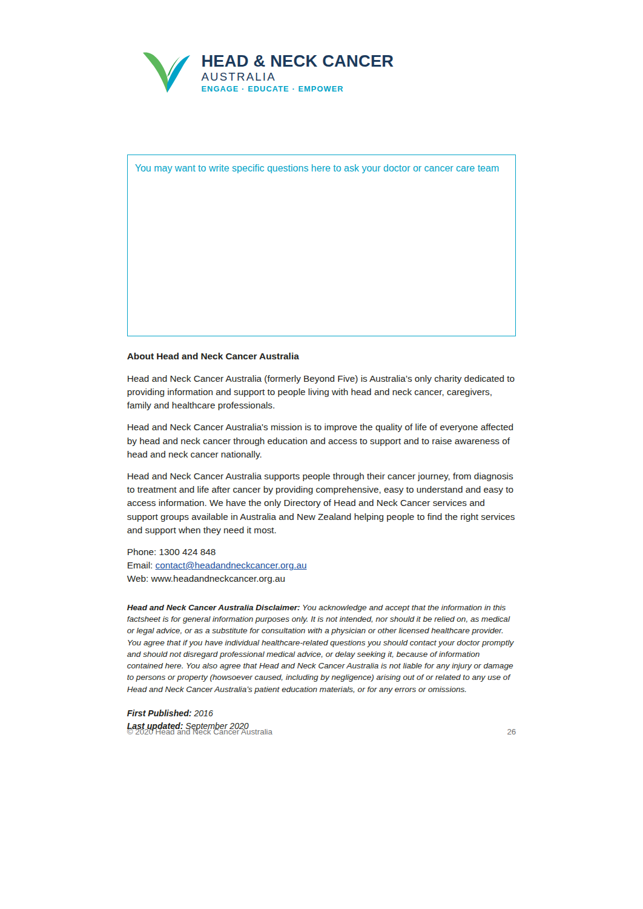HEAD & NECK CANCER
AUSTRALIA
ENGAGE · EDUCATE · EMPOWER
You may want to write specific questions here to ask your doctor or cancer care team
About Head and Neck Cancer Australia
Head and Neck Cancer Australia (formerly Beyond Five) is Australia’s only charity dedicated to providing information and support to people living with head and neck cancer, caregivers, family and healthcare professionals.
Head and Neck Cancer Australia's mission is to improve the quality of life of everyone affected by head and neck cancer through education and access to support and to raise awareness of head and neck cancer nationally.
Head and Neck Cancer Australia supports people through their cancer journey, from diagnosis to treatment and life after cancer by providing comprehensive, easy to understand and easy to access information. We have the only Directory of Head and Neck Cancer services and support groups available in Australia and New Zealand helping people to find the right services and support when they need it most.
Phone: 1300 424 848
Email: contact@headandneckcancer.org.au
Web: www.headandneckcancer.org.au
Head and Neck Cancer Australia Disclaimer: You acknowledge and accept that the information in this factsheet is for general information purposes only. It is not intended, nor should it be relied on, as medical or legal advice, or as a substitute for consultation with a physician or other licensed healthcare provider. You agree that if you have individual healthcare-related questions you should contact your doctor promptly and should not disregard professional medical advice, or delay seeking it, because of information contained here. You also agree that Head and Neck Cancer Australia is not liable for any injury or damage to persons or property (howsoever caused, including by negligence) arising out of or related to any use of Head and Neck Cancer Australia’s patient education materials, or for any errors or omissions.
First Published: 2016
Last updated: September 2020
© 2020 Head and Neck Cancer Australia 26